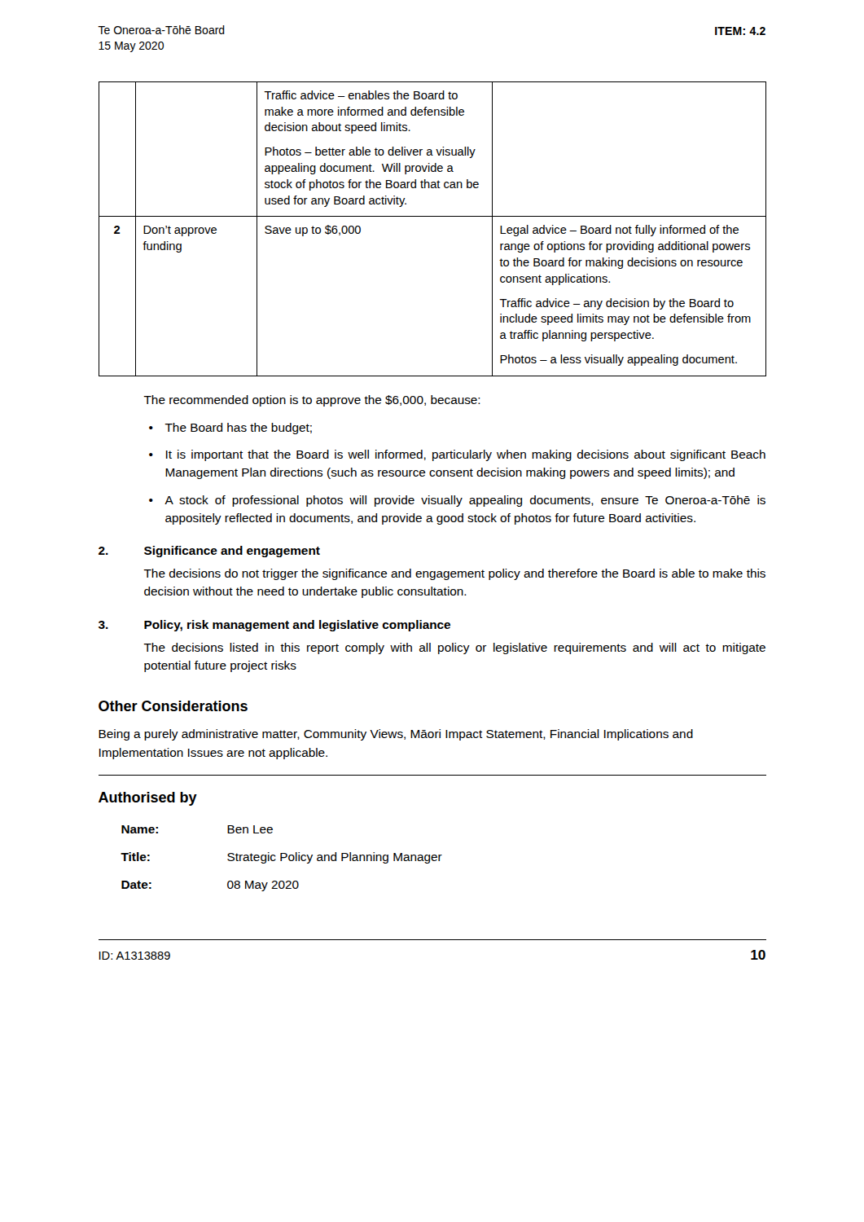Te Oneroa-a-Tōhē Board
15 May 2020
ITEM: 4.2
| | | Traffic advice – enables the Board to make a more informed and defensible decision about speed limits. Photos – better able to deliver a visually appealing document. Will provide a stock of photos for the Board that can be used for any Board activity. | |
| 2 | Don’t approve funding | Save up to $6,000 | Legal advice – Board not fully informed of the range of options for providing additional powers to the Board for making decisions on resource consent applications. Traffic advice – any decision by the Board to include speed limits may not be defensible from a traffic planning perspective. Photos – a less visually appealing document. |
The recommended option is to approve the $6,000, because:
The Board has the budget;
It is important that the Board is well informed, particularly when making decisions about significant Beach Management Plan directions (such as resource consent decision making powers and speed limits); and
A stock of professional photos will provide visually appealing documents, ensure Te Oneroa-a-Tōhē is appositely reflected in documents, and provide a good stock of photos for future Board activities.
2.
Significance and engagement
The decisions do not trigger the significance and engagement policy and therefore the Board is able to make this decision without the need to undertake public consultation.
3.
Policy, risk management and legislative compliance
The decisions listed in this report comply with all policy or legislative requirements and will act to mitigate potential future project risks
Other Considerations
Being a purely administrative matter, Community Views, Māori Impact Statement, Financial Implications and Implementation Issues are not applicable.
Authorised by
| Name: | Ben Lee |
| Title: | Strategic Policy and Planning Manager |
| Date: | 08 May 2020 |
ID: A1313889
10